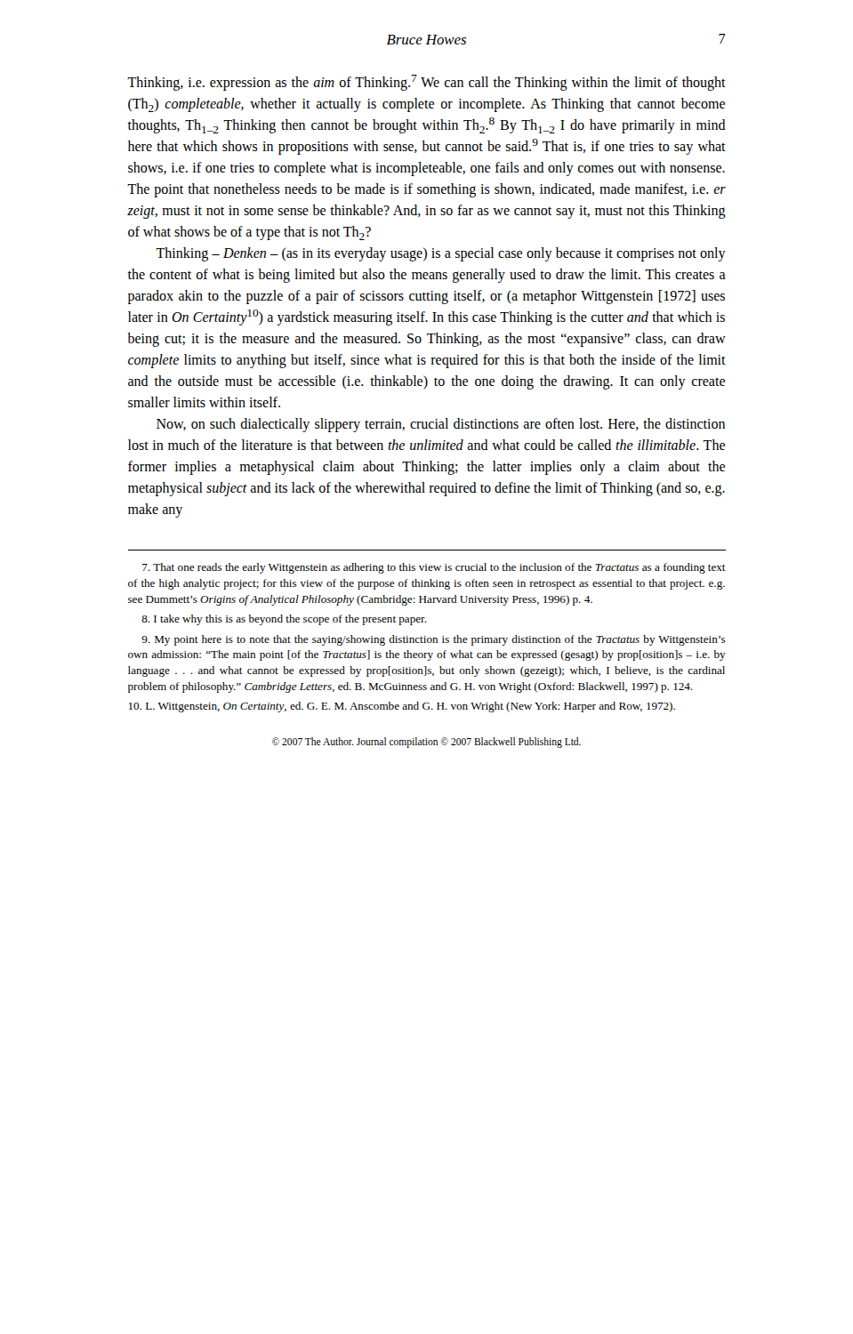Bruce Howes 7
Thinking, i.e. expression as the aim of Thinking.7 We can call the Thinking within the limit of thought (Th2) completeable, whether it actually is complete or incomplete. As Thinking that cannot become thoughts, Th1–2 Thinking then cannot be brought within Th2.8 By Th1–2 I do have primarily in mind here that which shows in propositions with sense, but cannot be said.9 That is, if one tries to say what shows, i.e. if one tries to complete what is incompleteable, one fails and only comes out with nonsense. The point that nonetheless needs to be made is if something is shown, indicated, made manifest, i.e. er zeigt, must it not in some sense be thinkable? And, in so far as we cannot say it, must not this Thinking of what shows be of a type that is not Th2?
Thinking – Denken – (as in its everyday usage) is a special case only because it comprises not only the content of what is being limited but also the means generally used to draw the limit. This creates a paradox akin to the puzzle of a pair of scissors cutting itself, or (a metaphor Wittgenstein [1972] uses later in On Certainty10) a yardstick measuring itself. In this case Thinking is the cutter and that which is being cut; it is the measure and the measured. So Thinking, as the most “expansive” class, can draw complete limits to anything but itself, since what is required for this is that both the inside of the limit and the outside must be accessible (i.e. thinkable) to the one doing the drawing. It can only create smaller limits within itself.
Now, on such dialectically slippery terrain, crucial distinctions are often lost. Here, the distinction lost in much of the literature is that between the unlimited and what could be called the illimitable. The former implies a metaphysical claim about Thinking; the latter implies only a claim about the metaphysical subject and its lack of the wherewithal required to define the limit of Thinking (and so, e.g. make any
7. That one reads the early Wittgenstein as adhering to this view is crucial to the inclusion of the Tractatus as a founding text of the high analytic project; for this view of the purpose of thinking is often seen in retrospect as essential to that project. e.g. see Dummett’s Origins of Analytical Philosophy (Cambridge: Harvard University Press, 1996) p. 4.
8. I take why this is as beyond the scope of the present paper.
9. My point here is to note that the saying/showing distinction is the primary distinction of the Tractatus by Wittgenstein’s own admission: “The main point [of the Tractatus] is the theory of what can be expressed (gesagt) by prop[osition]s – i.e. by language . . . and what cannot be expressed by prop[osition]s, but only shown (gezeigt); which, I believe, is the cardinal problem of philosophy.” Cambridge Letters, ed. B. McGuinness and G. H. von Wright (Oxford: Blackwell, 1997) p. 124.
10. L. Wittgenstein, On Certainty, ed. G. E. M. Anscombe and G. H. von Wright (New York: Harper and Row, 1972).
© 2007 The Author. Journal compilation © 2007 Blackwell Publishing Ltd.